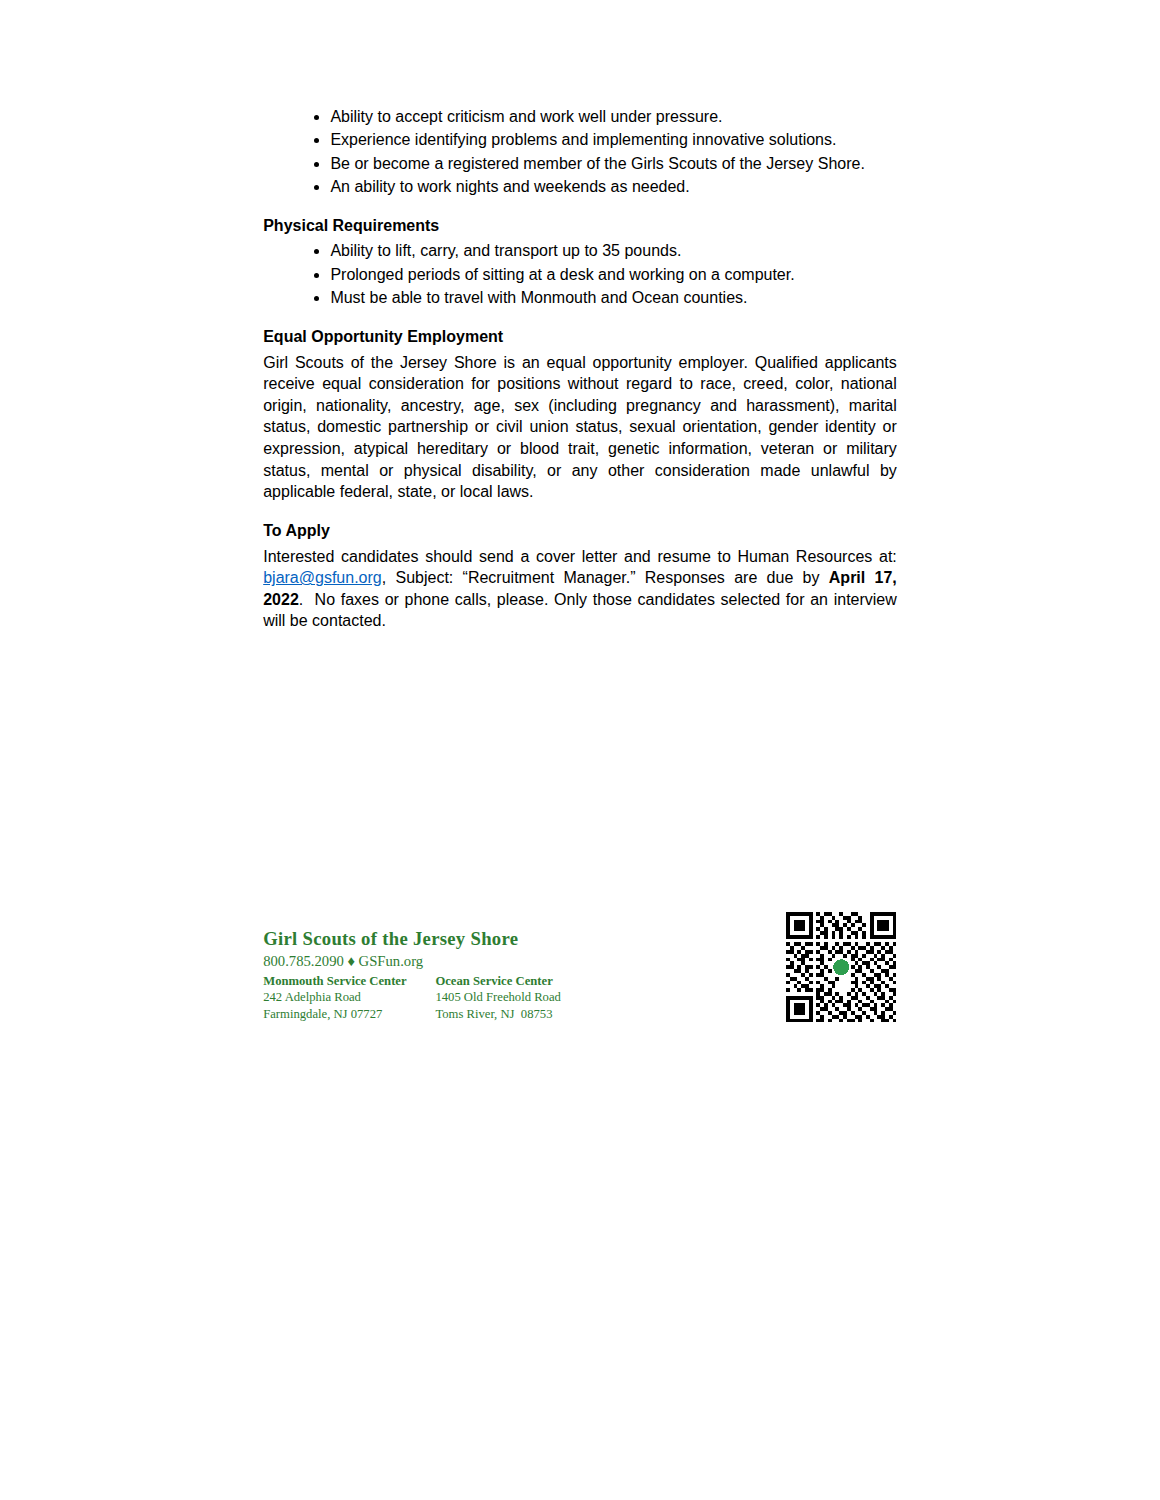Ability to accept criticism and work well under pressure.
Experience identifying problems and implementing innovative solutions.
Be or become a registered member of the Girls Scouts of the Jersey Shore.
An ability to work nights and weekends as needed.
Physical Requirements
Ability to lift, carry, and transport up to 35 pounds.
Prolonged periods of sitting at a desk and working on a computer.
Must be able to travel with Monmouth and Ocean counties.
Equal Opportunity Employment
Girl Scouts of the Jersey Shore is an equal opportunity employer. Qualified applicants receive equal consideration for positions without regard to race, creed, color, national origin, nationality, ancestry, age, sex (including pregnancy and harassment), marital status, domestic partnership or civil union status, sexual orientation, gender identity or expression, atypical hereditary or blood trait, genetic information, veteran or military status, mental or physical disability, or any other consideration made unlawful by applicable federal, state, or local laws.
To Apply
Interested candidates should send a cover letter and resume to Human Resources at: bjara@gsfun.org, Subject: “Recruitment Manager.” Responses are due by April 17, 2022. No faxes or phone calls, please. Only those candidates selected for an interview will be contacted.
Girl Scouts of the Jersey Shore
800.785.2090 ♦ GSFun.org
Monmouth Service Center
242 Adelphia Road
Farmingdale, NJ 07727
Ocean Service Center
1405 Old Freehold Road
Toms River, NJ 08753